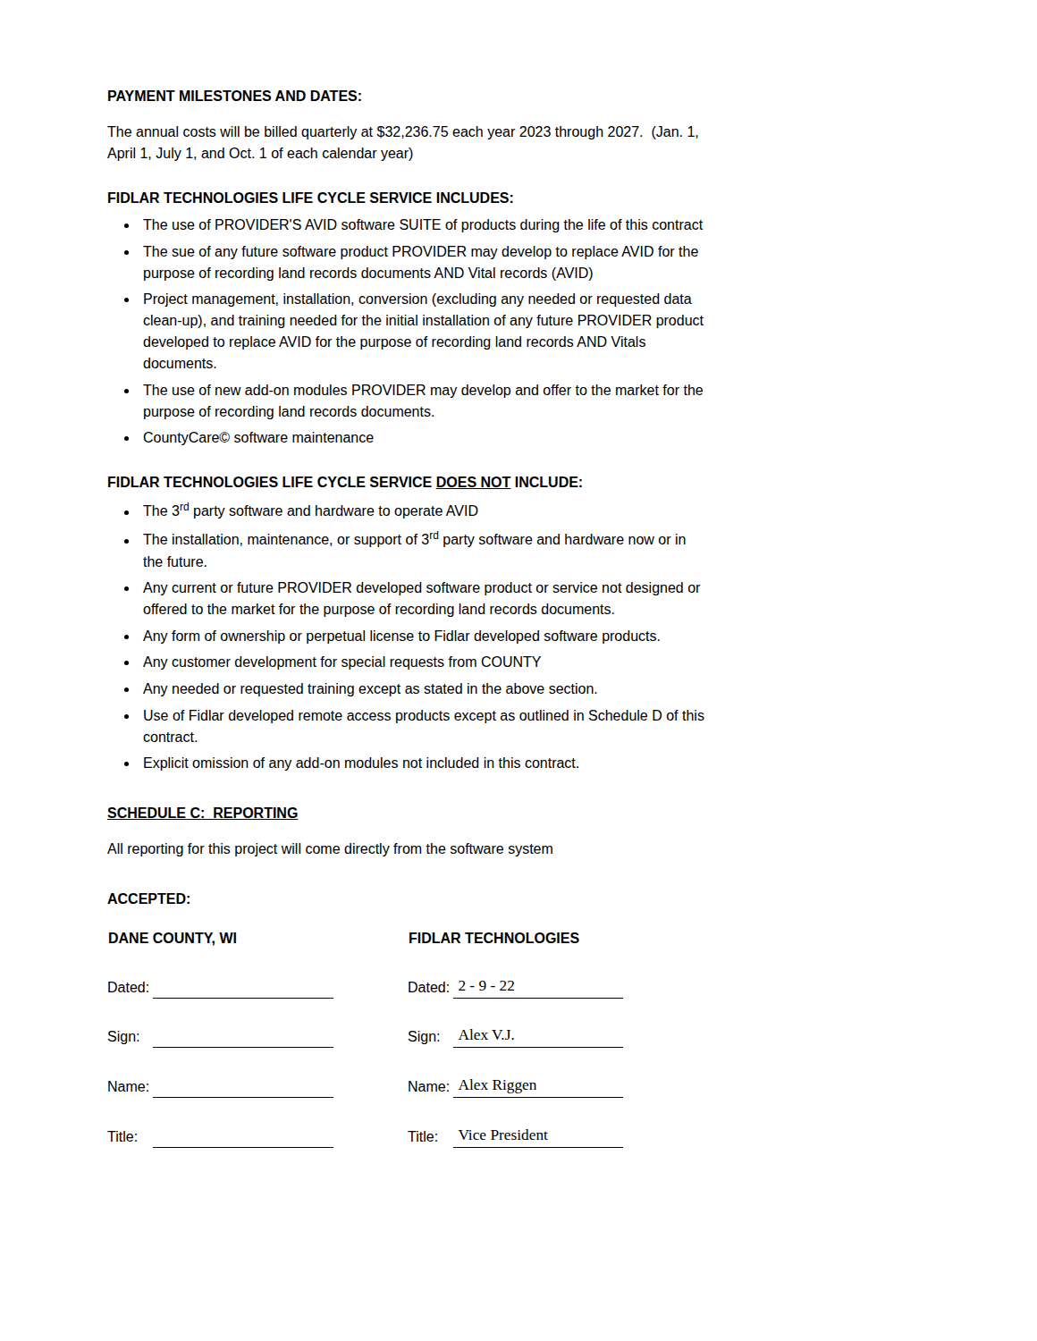PAYMENT MILESTONES AND DATES:
The annual costs will be billed quarterly at $32,236.75 each year 2023 through 2027. (Jan. 1, April 1, July 1, and Oct. 1 of each calendar year)
FIDLAR TECHNOLOGIES LIFE CYCLE SERVICE INCLUDES:
The use of PROVIDER'S AVID software SUITE of products during the life of this contract
The sue of any future software product PROVIDER may develop to replace AVID for the purpose of recording land records documents AND Vital records (AVID)
Project management, installation, conversion (excluding any needed or requested data clean-up), and training needed for the initial installation of any future PROVIDER product developed to replace AVID for the purpose of recording land records AND Vitals documents.
The use of new add-on modules PROVIDER may develop and offer to the market for the purpose of recording land records documents.
CountyCare© software maintenance
FIDLAR TECHNOLOGIES LIFE CYCLE SERVICE DOES NOT INCLUDE:
The 3rd party software and hardware to operate AVID
The installation, maintenance, or support of 3rd party software and hardware now or in the future.
Any current or future PROVIDER developed software product or service not designed or offered to the market for the purpose of recording land records documents.
Any form of ownership or perpetual license to Fidlar developed software products.
Any customer development for special requests from COUNTY
Any needed or requested training except as stated in the above section.
Use of Fidlar developed remote access products except as outlined in Schedule D of this contract.
Explicit omission of any add-on modules not included in this contract.
SCHEDULE C: REPORTING
All reporting for this project will come directly from the software system
ACCEPTED:
| DANE COUNTY, WI | FIDLAR TECHNOLOGIES |
| --- | --- |
| Dated: | Dated: 2 - 9 - 22 |
| Sign: | Sign: Alex V.J. |
| Name: | Name: Alex Riggen |
| Title: | Title: Vice President |